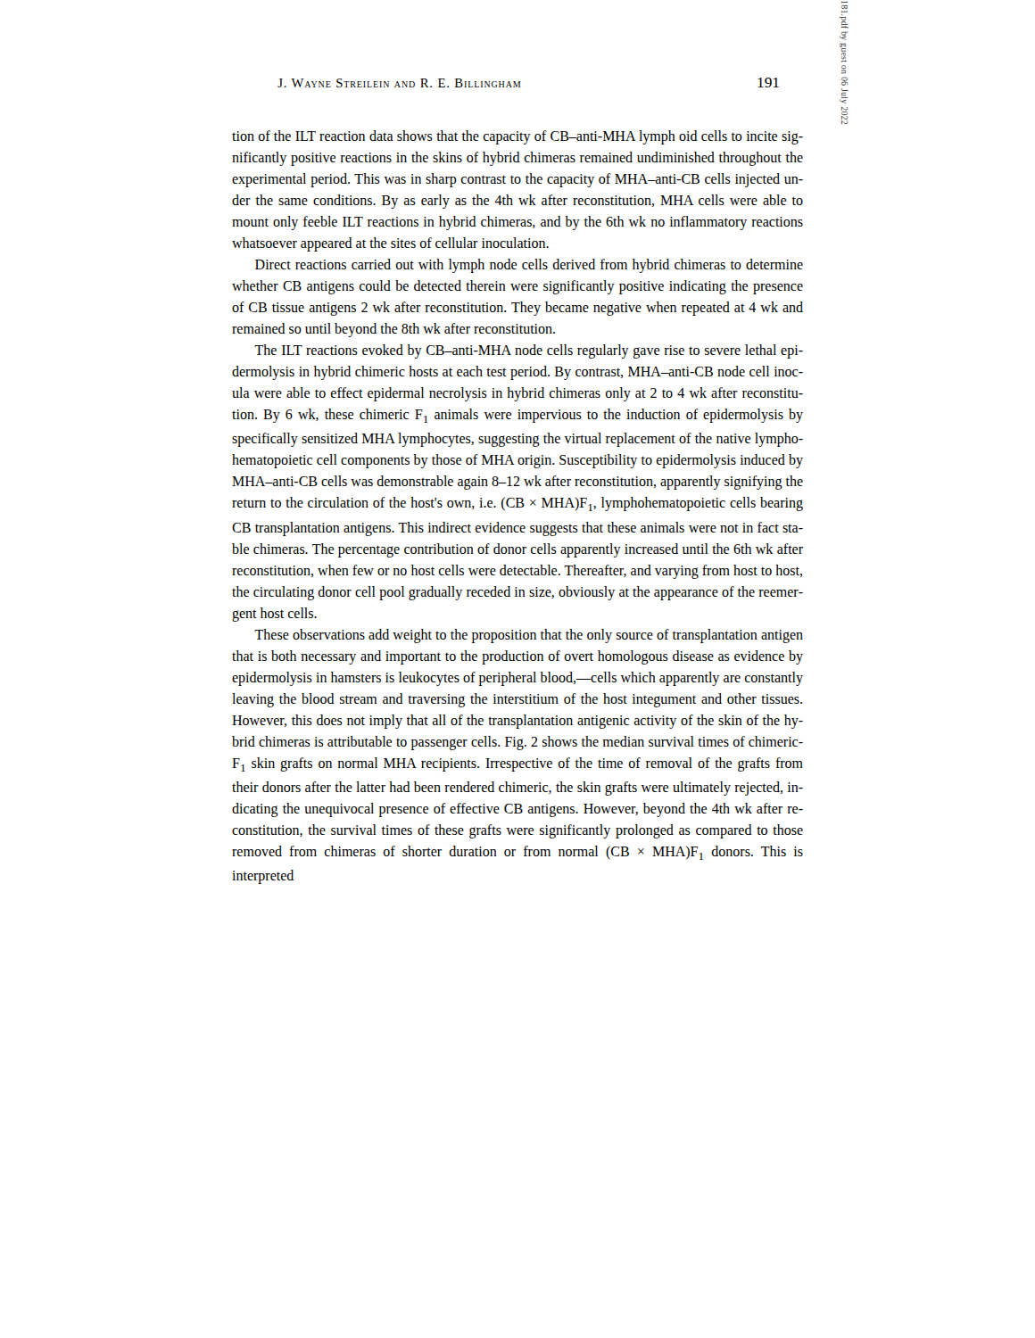J. Wayne Streilein and R. E. Billingham 191
tion of the ILT reaction data shows that the capacity of CB–anti-MHA lymph oid cells to incite significantly positive reactions in the skins of hybrid chimeras remained undiminished throughout the experimental period. This was in sharp contrast to the capacity of MHA–anti-CB cells injected under the same conditions. By as early as the 4th wk after reconstitution, MHA cells were able to mount only feeble ILT reactions in hybrid chimeras, and by the 6th wk no inflammatory reactions whatsoever appeared at the sites of cellular inoculation.
Direct reactions carried out with lymph node cells derived from hybrid chimeras to determine whether CB antigens could be detected therein were significantly positive indicating the presence of CB tissue antigens 2 wk after reconstitution. They became negative when repeated at 4 wk and remained so until beyond the 8th wk after reconstitution.
The ILT reactions evoked by CB–anti-MHA node cells regularly gave rise to severe lethal epidermolysis in hybrid chimeric hosts at each test period. By contrast, MHA–anti-CB node cell inocula were able to effect epidermal necrolysis in hybrid chimeras only at 2 to 4 wk after reconstitution. By 6 wk, these chimeric F1 animals were impervious to the induction of epidermolysis by specifically sensitized MHA lymphocytes, suggesting the virtual replacement of the native lymphohematopoietic cell components by those of MHA origin. Susceptibility to epidermolysis induced by MHA–anti-CB cells was demonstrable again 8–12 wk after reconstitution, apparently signifying the return to the circulation of the host's own, i.e. (CB × MHA)F1, lymphohematopoietic cells bearing CB transplantation antigens. This indirect evidence suggests that these animals were not in fact stable chimeras. The percentage contribution of donor cells apparently increased until the 6th wk after reconstitution, when few or no host cells were detectable. Thereafter, and varying from host to host, the circulating donor cell pool gradually receded in size, obviously at the appearance of the reemergent host cells.
These observations add weight to the proposition that the only source of transplantation antigen that is both necessary and important to the production of overt homologous disease as evidence by epidermolysis in hamsters is leukocytes of peripheral blood,—cells which apparently are constantly leaving the blood stream and traversing the interstitium of the host integument and other tissues. However, this does not imply that all of the transplantation antigenic activity of the skin of the hybrid chimeras is attributable to passenger cells. Fig. 2 shows the median survival times of chimeric-F1 skin grafts on normal MHA recipients. Irrespective of the time of removal of the grafts from their donors after the latter had been rendered chimeric, the skin grafts were ultimately rejected, indicating the unequivocal presence of effective CB antigens. However, beyond the 4th wk after reconstitution, the survival times of these grafts were significantly prolonged as compared to those removed from chimeras of shorter duration or from normal (CB × MHA)F1 donors. This is interpreted
Downloaded from http://rupress.org/jem/article-pdf/132/1/181/1083698/181.pdf by guest on 06 July 2022